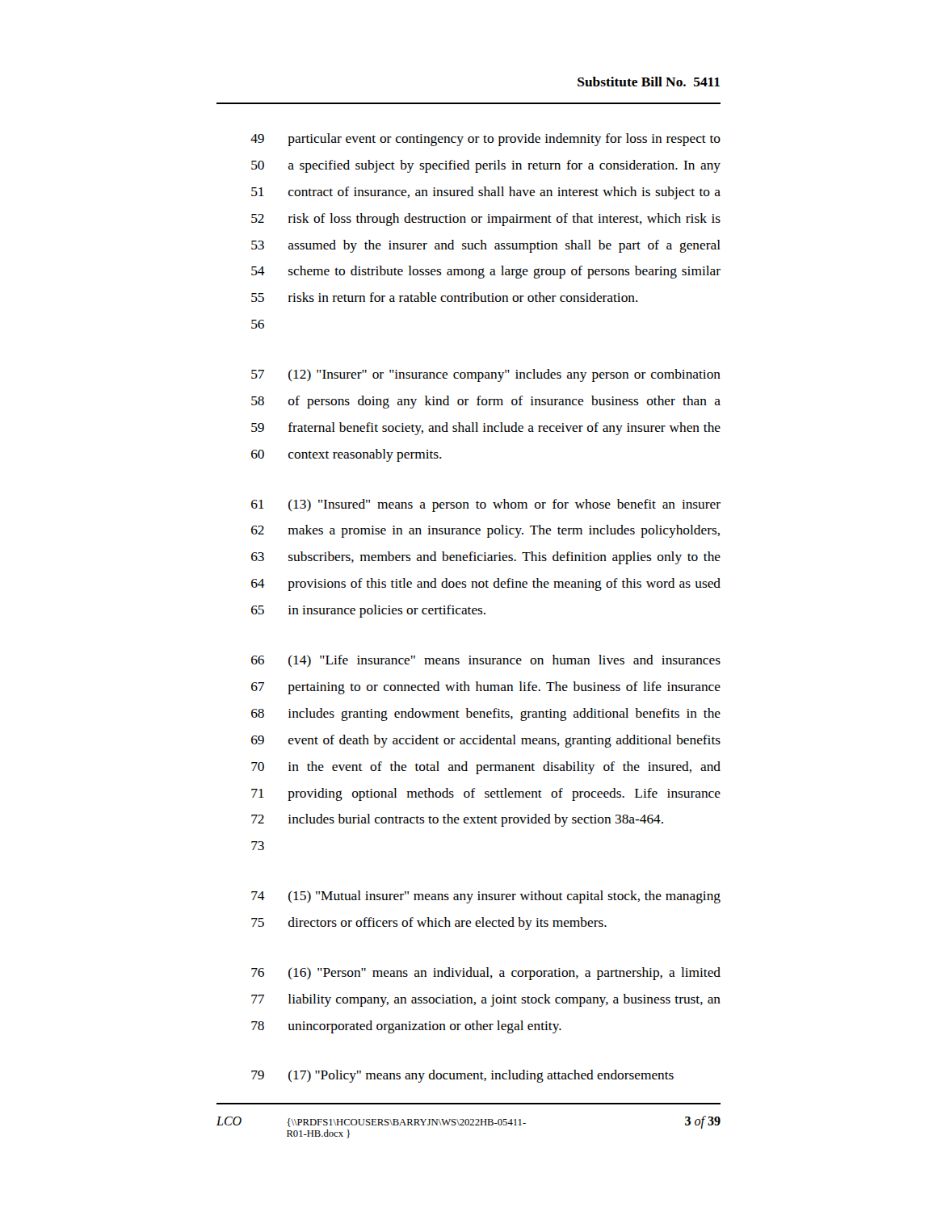Substitute Bill No. 5411
49 50 51 52 53 54 55 56
particular event or contingency or to provide indemnity for loss in respect to a specified subject by specified perils in return for a consideration. In any contract of insurance, an insured shall have an interest which is subject to a risk of loss through destruction or impairment of that interest, which risk is assumed by the insurer and such assumption shall be part of a general scheme to distribute losses among a large group of persons bearing similar risks in return for a ratable contribution or other consideration.
57 58 59 60
(12) "Insurer" or "insurance company" includes any person or combination of persons doing any kind or form of insurance business other than a fraternal benefit society, and shall include a receiver of any insurer when the context reasonably permits.
61 62 63 64 65
(13) "Insured" means a person to whom or for whose benefit an insurer makes a promise in an insurance policy. The term includes policyholders, subscribers, members and beneficiaries. This definition applies only to the provisions of this title and does not define the meaning of this word as used in insurance policies or certificates.
66 67 68 69 70 71 72 73
(14) "Life insurance" means insurance on human lives and insurances pertaining to or connected with human life. The business of life insurance includes granting endowment benefits, granting additional benefits in the event of death by accident or accidental means, granting additional benefits in the event of the total and permanent disability of the insured, and providing optional methods of settlement of proceeds. Life insurance includes burial contracts to the extent provided by section 38a-464.
74 75
(15) "Mutual insurer" means any insurer without capital stock, the managing directors or officers of which are elected by its members.
76 77 78
(16) "Person" means an individual, a corporation, a partnership, a limited liability company, an association, a joint stock company, a business trust, an unincorporated organization or other legal entity.
79
(17) "Policy" means any document, including attached endorsements
LCO
{\\PRDFS1\HCOUSERS\BARRYJN\WS\2022HB-05411-
R01-HB.docx }
3 of 39